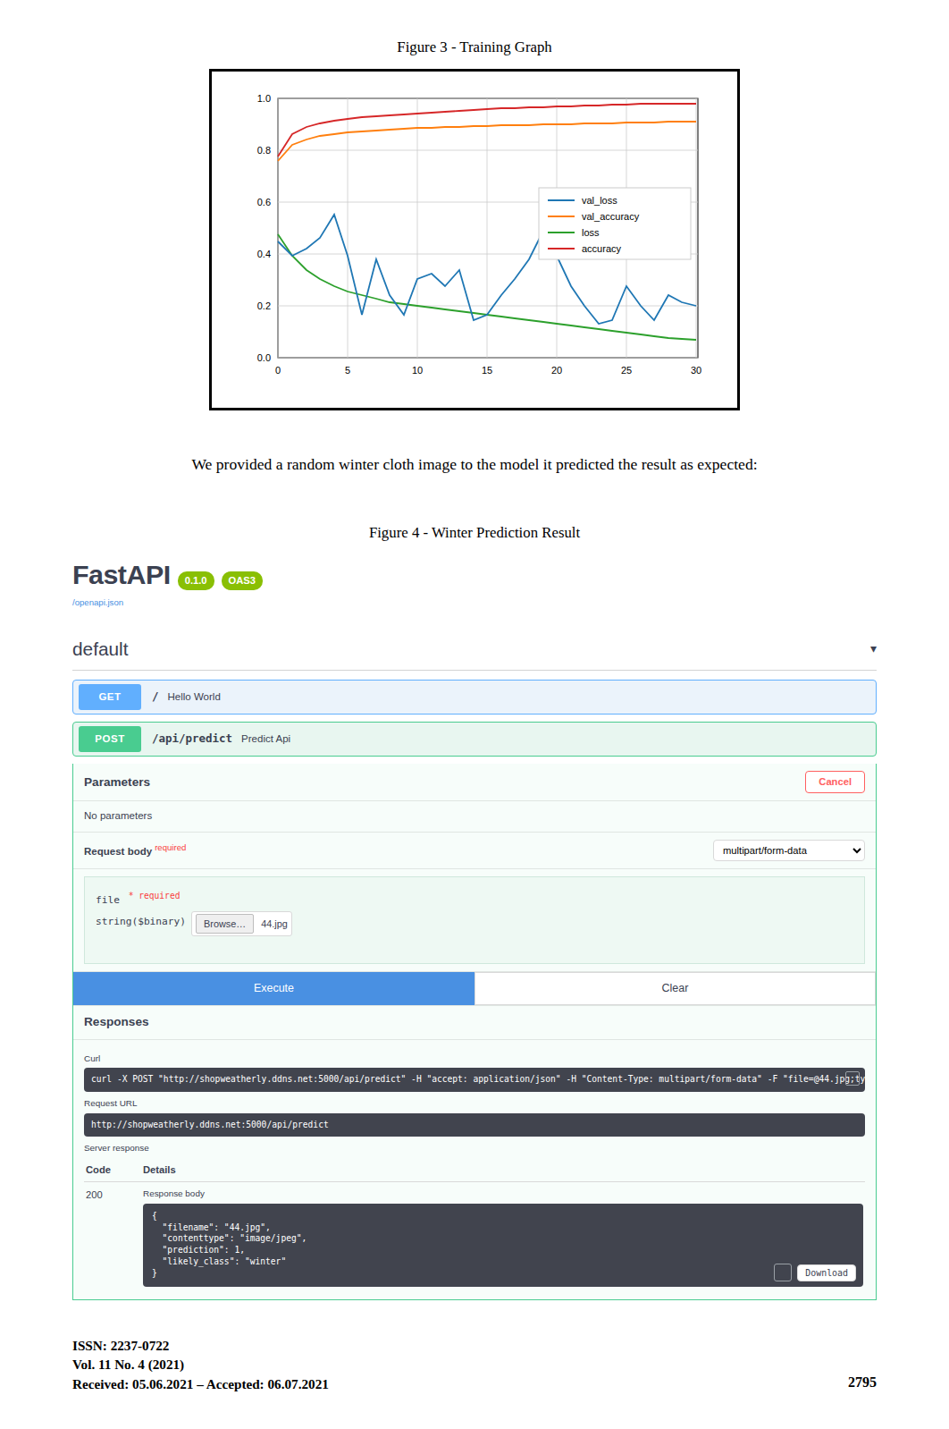Figure 3 - Training Graph
0.0 0.2 0.4 0.6 0.8 1.0 0 5 10 15 20 25 30 val_loss val_accuracy loss accuracy
We provided a random winter cloth image to the model it predicted the result as expected:
Figure 4 - Winter Prediction Result
FastAPI 0.1.0 OAS3
/openapi.json
default ▾
GET / Hello World
POST /api/predict Predict Api
Parameters Cancel
No parameters
Request body required multipart/form-data
file * required
string($binary) Browse… 44.jpg
Execute
Clear
Responses
Curl
curl -X POST "http://shopweatherly.ddns.net:5000/api/predict" -H "accept: application/json" -H "Content-Type: multipart/form-data" -F "file=@44.jpg;type=image/jpeg"
Request URL
http://shopweatherly.ddns.net:5000/api/predict
Server response
| Code | Details |
| --- | --- |
| 200 | Response body { "filename": "44.jpg", "contenttype": "image/jpeg", "prediction": 1, "likely_class": "winter" } Download |
ISSN: 2237-0722
Vol. 11 No. 4 (2021)
Received: 05.06.2021 – Accepted: 06.07.2021
2795